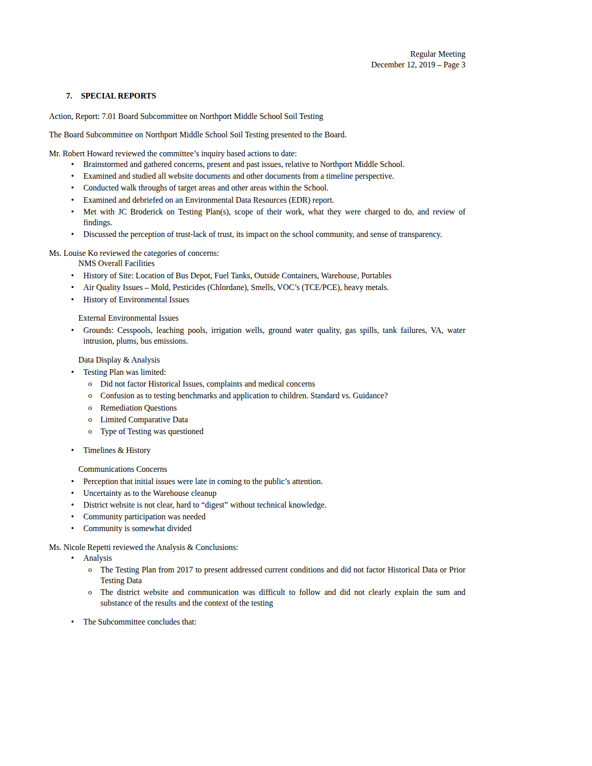Regular Meeting
December 12, 2019 – Page 3
7. SPECIAL REPORTS
Action, Report: 7.01 Board Subcommittee on Northport Middle School Soil Testing
The Board Subcommittee on Northport Middle School Soil Testing presented to the Board.
Mr. Robert Howard reviewed the committee’s inquiry based actions to date:
Brainstormed and gathered concerns, present and past issues, relative to Northport Middle School.
Examined and studied all website documents and other documents from a timeline perspective.
Conducted walk throughs of target areas and other areas within the School.
Examined and debriefed on an Environmental Data Resources (EDR) report.
Met with JC Broderick on Testing Plan(s), scope of their work, what they were charged to do, and review of findings.
Discussed the perception of trust-lack of trust, its impact on the school community, and sense of transparency.
Ms. Louise Ko reviewed the categories of concerns:
NMS Overall Facilities
History of Site: Location of Bus Depot, Fuel Tanks, Outside Containers, Warehouse, Portables
Air Quality Issues – Mold, Pesticides (Chlordane), Smells, VOC’s (TCE/PCE), heavy metals.
History of Environmental Issues
External Environmental Issues
Grounds: Cesspools, leaching pools, irrigation wells, ground water quality, gas spills, tank failures, VA, water intrusion, plums, bus emissions.
Data Display & Analysis
Testing Plan was limited:
Did not factor Historical Issues, complaints and medical concerns
Confusion as to testing benchmarks and application to children. Standard vs. Guidance?
Remediation Questions
Limited Comparative Data
Type of Testing was questioned
Timelines & History
Communications Concerns
Perception that initial issues were late in coming to the public’s attention.
Uncertainty as to the Warehouse cleanup
District website is not clear, hard to “digest” without technical knowledge.
Community participation was needed
Community is somewhat divided
Ms. Nicole Repetti reviewed the Analysis & Conclusions:
Analysis
The Testing Plan from 2017 to present addressed current conditions and did not factor Historical Data or Prior Testing Data
The district website and communication was difficult to follow and did not clearly explain the sum and substance of the results and the context of the testing
The Subcommittee concludes that: